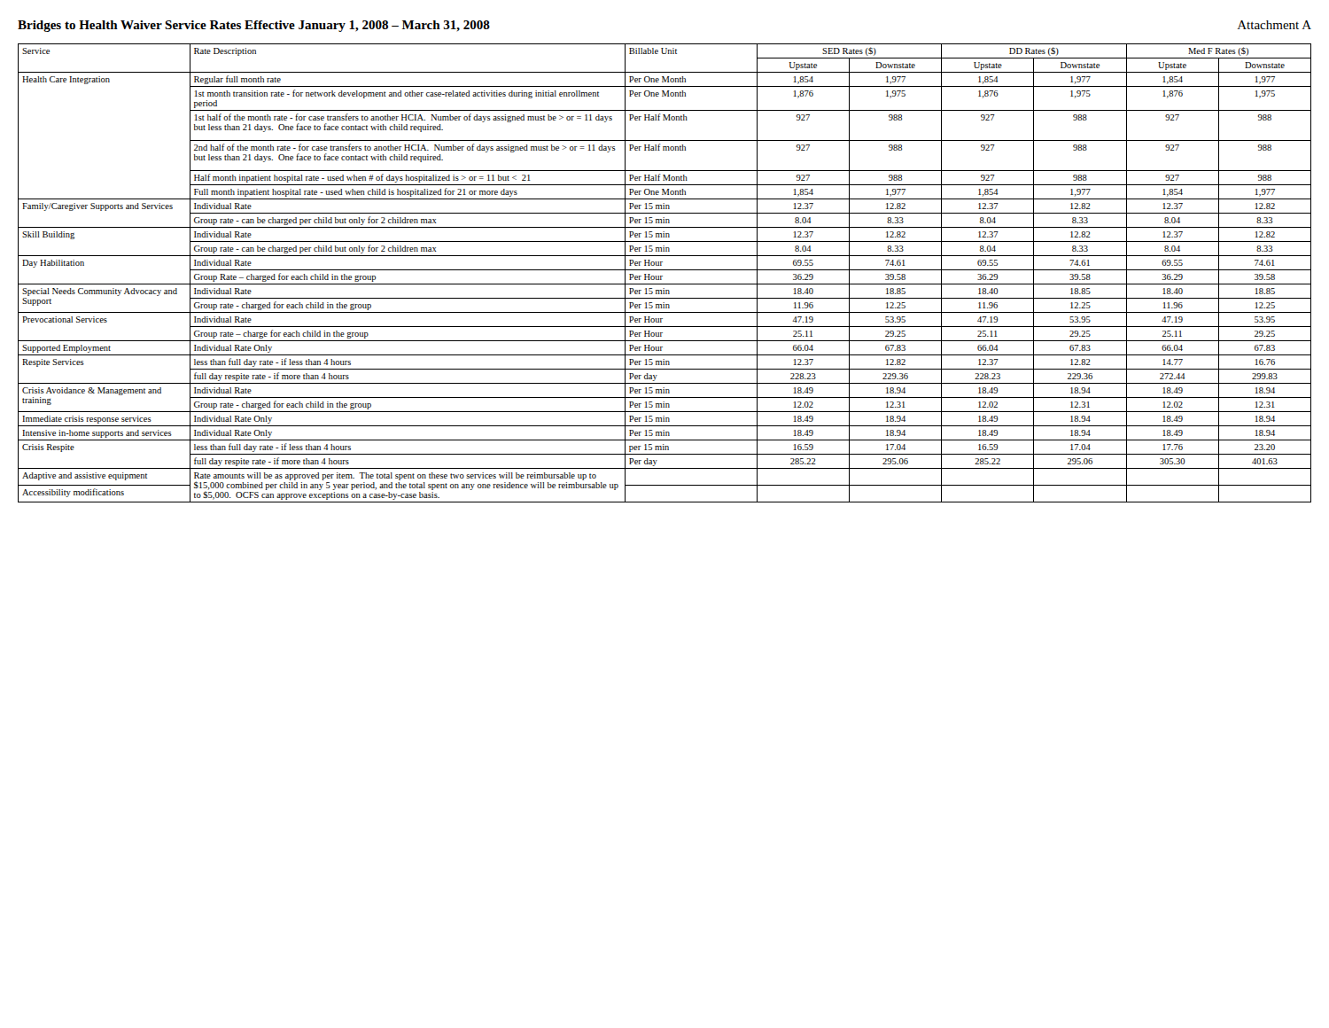Bridges to Health Waiver Service Rates Effective January 1, 2008 – March 31, 2008
Attachment A
| Service | Rate Description | Billable Unit | SED Rates ($) | DD Rates ($) | Med F Rates ($) |
| --- | --- | --- | --- | --- | --- |
| Upstate | Downstate | Upstate | Downstate | Upstate | Downstate |
| Health Care Integration | Regular full month rate | Per One Month | 1,854 | 1,977 | 1,854 | 1,977 | 1,854 | 1,977 |
| 1st month transition rate - for network development and other case-related activities during initial enrollment period | Per One Month | 1,876 | 1,975 | 1,876 | 1,975 | 1,876 | 1,975 |
| 1st half of the month rate - for case transfers to another HCIA. Number of days assigned must be > or = 11 days but less than 21 days. One face to face contact with child required. | Per Half Month | 927 | 988 | 927 | 988 | 927 | 988 |
| 2nd half of the month rate - for case transfers to another HCIA. Number of days assigned must be > or = 11 days but less than 21 days. One face to face contact with child required. | Per Half month | 927 | 988 | 927 | 988 | 927 | 988 |
| Half month inpatient hospital rate - used when # of days hospitalized is > or = 11 but < 21 | Per Half Month | 927 | 988 | 927 | 988 | 927 | 988 |
| Full month inpatient hospital rate - used when child is hospitalized for 21 or more days | Per One Month | 1,854 | 1,977 | 1,854 | 1,977 | 1,854 | 1,977 |
| Family/Caregiver Supports and Services | Individual Rate | Per 15 min | 12.37 | 12.82 | 12.37 | 12.82 | 12.37 | 12.82 |
| Group rate - can be charged per child but only for 2 children max | Per 15 min | 8.04 | 8.33 | 8.04 | 8.33 | 8.04 | 8.33 |
| Skill Building | Individual Rate | Per 15 min | 12.37 | 12.82 | 12.37 | 12.82 | 12.37 | 12.82 |
| Group rate - can be charged per child but only for 2 children max | Per 15 min | 8.04 | 8.33 | 8.04 | 8.33 | 8.04 | 8.33 |
| Day Habilitation | Individual Rate | Per Hour | 69.55 | 74.61 | 69.55 | 74.61 | 69.55 | 74.61 |
| Group Rate – charged for each child in the group | Per Hour | 36.29 | 39.58 | 36.29 | 39.58 | 36.29 | 39.58 |
| Special Needs Community Advocacy and Support | Individual Rate | Per 15 min | 18.40 | 18.85 | 18.40 | 18.85 | 18.40 | 18.85 |
| Group rate - charged for each child in the group | Per 15 min | 11.96 | 12.25 | 11.96 | 12.25 | 11.96 | 12.25 |
| Prevocational Services | Individual Rate | Per Hour | 47.19 | 53.95 | 47.19 | 53.95 | 47.19 | 53.95 |
| Group rate – charge for each child in the group | Per Hour | 25.11 | 29.25 | 25.11 | 29.25 | 25.11 | 29.25 |
| Supported Employment | Individual Rate Only | Per Hour | 66.04 | 67.83 | 66.04 | 67.83 | 66.04 | 67.83 |
| Respite Services | less than full day rate - if less than 4 hours | Per 15 min | 12.37 | 12.82 | 12.37 | 12.82 | 14.77 | 16.76 |
| full day respite rate - if more than 4 hours | Per day | 228.23 | 229.36 | 228.23 | 229.36 | 272.44 | 299.83 |
| Crisis Avoidance & Management and training | Individual Rate | Per 15 min | 18.49 | 18.94 | 18.49 | 18.94 | 18.49 | 18.94 |
| Group rate - charged for each child in the group | Per 15 min | 12.02 | 12.31 | 12.02 | 12.31 | 12.02 | 12.31 |
| Immediate crisis response services | Individual Rate Only | Per 15 min | 18.49 | 18.94 | 18.49 | 18.94 | 18.49 | 18.94 |
| Intensive in-home supports and services | Individual Rate Only | Per 15 min | 18.49 | 18.94 | 18.49 | 18.94 | 18.49 | 18.94 |
| Crisis Respite | less than full day rate - if less than 4 hours | per 15 min | 16.59 | 17.04 | 16.59 | 17.04 | 17.76 | 23.20 |
| full day respite rate - if more than 4 hours | Per day | 285.22 | 295.06 | 285.22 | 295.06 | 305.30 | 401.63 |
| Adaptive and assistive equipment | Rate amounts will be as approved per item. The total spent on these two services will be reimbursable up to $15,000 combined per child in any 5 year period, and the total spent on any one residence will be reimbursable up to $5,000. OCFS can approve exceptions on a case-by-case basis. | | | | | | | |
| Accessibility modifications | | | | | | | |